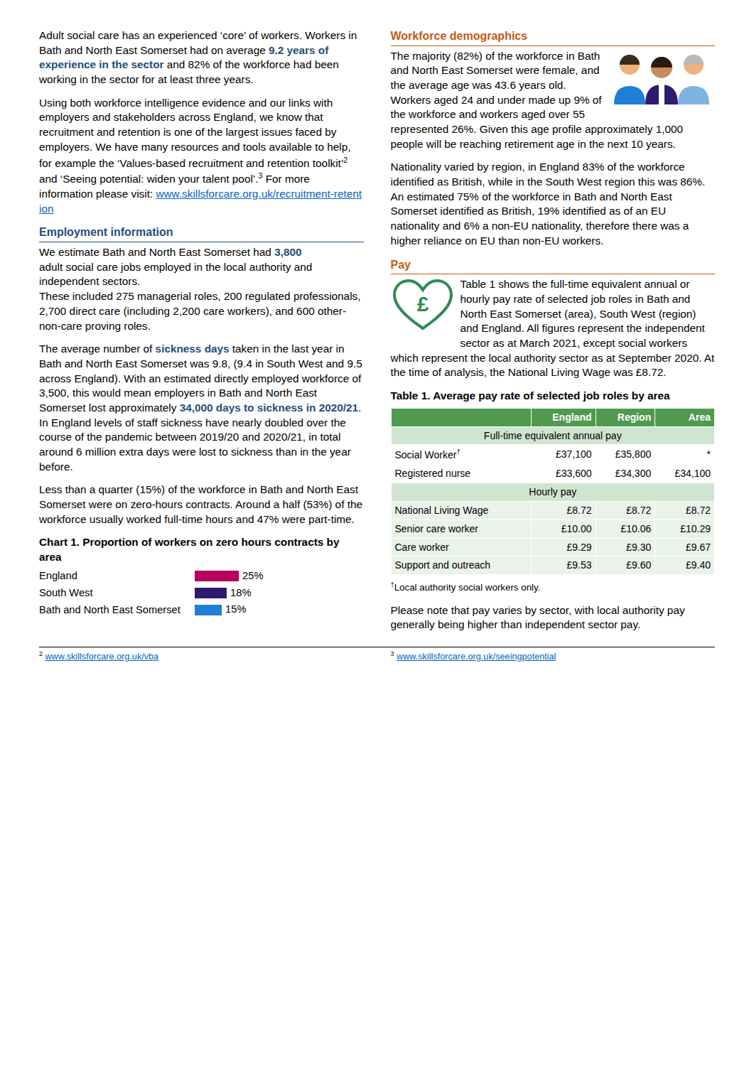Adult social care has an experienced ‘core’ of workers. Workers in Bath and North East Somerset had on average 9.2 years of experience in the sector and 82% of the workforce had been working in the sector for at least three years.
Using both workforce intelligence evidence and our links with employers and stakeholders across England, we know that recruitment and retention is one of the largest issues faced by employers. We have many resources and tools available to help, for example the ‘Values-based recruitment and retention toolkit’2 and ‘Seeing potential: widen your talent pool’.3 For more information please visit: www.skillsforcare.org.uk/recruitment-retention
Employment information
We estimate Bath and North East Somerset had 3,800
adult social care jobs employed in the local authority and independent sectors.
These included 275 managerial roles, 200 regulated professionals, 2,700 direct care (including 2,200 care workers), and 600 other-non-care proving roles.
The average number of sickness days taken in the last year in Bath and North East Somerset was 9.8, (9.4 in South West and 9.5 across England). With an estimated directly employed workforce of 3,500, this would mean employers in Bath and North East Somerset lost approximately 34,000 days to sickness in 2020/21. In England levels of staff sickness have nearly doubled over the course of the pandemic between 2019/20 and 2020/21, in total around 6 million extra days were lost to sickness than in the year before.
Less than a quarter (15%) of the workforce in Bath and North East Somerset were on zero-hours contracts. Around a half (53%) of the workforce usually worked full-time hours and 47% were part-time.
Chart 1. Proportion of workers on zero hours contracts by area
England
25%
South West
18%
Bath and North East Somerset
15%
Workforce demographics
The majority (82%) of the workforce in Bath and North East Somerset were female, and the average age was 43.6 years old. Workers aged 24 and under made up 9% of the workforce and workers aged over 55 represented 26%. Given this age profile approximately 1,000 people will be reaching retirement age in the next 10 years.
Nationality varied by region, in England 83% of the workforce identified as British, while in the South West region this was 86%. An estimated 75% of the workforce in Bath and North East Somerset identified as British, 19% identified as of an EU nationality and 6% a non-EU nationality, therefore there was a higher reliance on EU than non-EU workers.
Pay
£
Table 1 shows the full-time equivalent annual or hourly pay rate of selected job roles in Bath and North East Somerset (area), South West (region) and England. All figures represent the independent sector as at March 2021, except social workers which represent the local authority sector as at September 2020. At the time of analysis, the National Living Wage was £8.72.
Table 1. Average pay rate of selected job roles by area
| | England | Region | Area |
| --- | --- | --- | --- |
| Full-time equivalent annual pay |
| Social Worker † | £37,100 | £35,800 | * |
| Registered nurse | £33,600 | £34,300 | £34,100 |
| Hourly pay |
| National Living Wage | £8.72 | £8.72 | £8.72 |
| Senior care worker | £10.00 | £10.06 | £10.29 |
| Care worker | £9.29 | £9.30 | £9.67 |
| Support and outreach | £9.53 | £9.60 | £9.40 |
†Local authority social workers only.
Please note that pay varies by sector, with local authority pay generally being higher than independent sector pay.
2 www.skillsforcare.org.uk/vba
3 www.skillsforcare.org.uk/seeingpotential